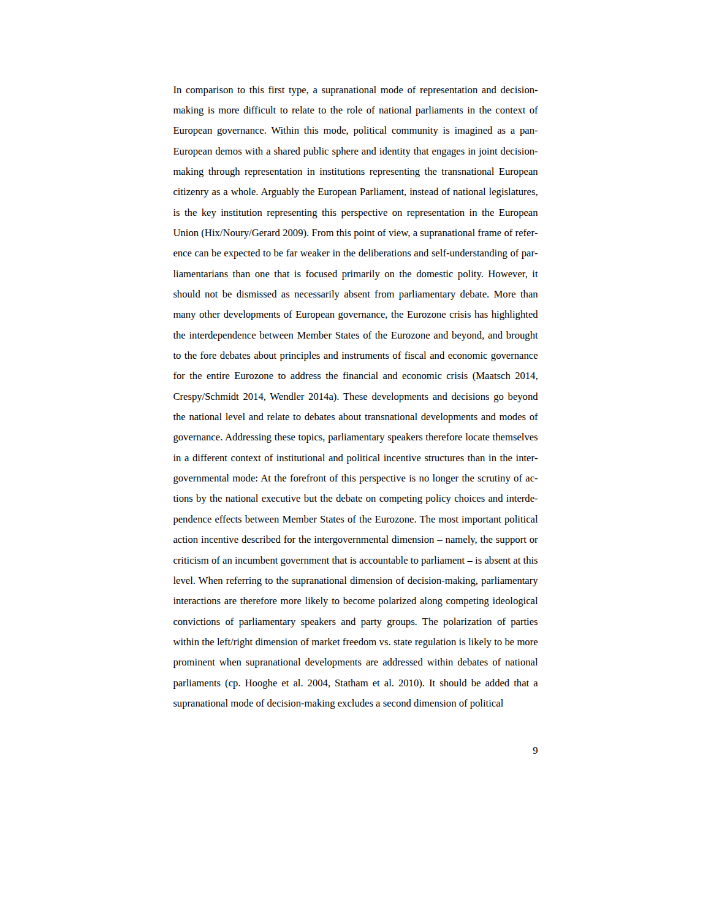In comparison to this first type, a supranational mode of representation and decision-making is more difficult to relate to the role of national parliaments in the context of European governance. Within this mode, political community is imagined as a pan-European demos with a shared public sphere and identity that engages in joint decision-making through representation in institutions representing the transnational European citizenry as a whole. Arguably the European Parliament, instead of national legislatures, is the key institution representing this perspective on representation in the European Union (Hix/Noury/Gerard 2009). From this point of view, a supranational frame of reference can be expected to be far weaker in the deliberations and self-understanding of parliamentarians than one that is focused primarily on the domestic polity. However, it should not be dismissed as necessarily absent from parliamentary debate. More than many other developments of European governance, the Eurozone crisis has highlighted the interdependence between Member States of the Eurozone and beyond, and brought to the fore debates about principles and instruments of fiscal and economic governance for the entire Eurozone to address the financial and economic crisis (Maatsch 2014, Crespy/Schmidt 2014, Wendler 2014a). These developments and decisions go beyond the national level and relate to debates about transnational developments and modes of governance. Addressing these topics, parliamentary speakers therefore locate themselves in a different context of institutional and political incentive structures than in the intergovernmental mode: At the forefront of this perspective is no longer the scrutiny of actions by the national executive but the debate on competing policy choices and interdependence effects between Member States of the Eurozone. The most important political action incentive described for the intergovernmental dimension – namely, the support or criticism of an incumbent government that is accountable to parliament – is absent at this level. When referring to the supranational dimension of decision-making, parliamentary interactions are therefore more likely to become polarized along competing ideological convictions of parliamentary speakers and party groups. The polarization of parties within the left/right dimension of market freedom vs. state regulation is likely to be more prominent when supranational developments are addressed within debates of national parliaments (cp. Hooghe et al. 2004, Statham et al. 2010). It should be added that a supranational mode of decision-making excludes a second dimension of political
9